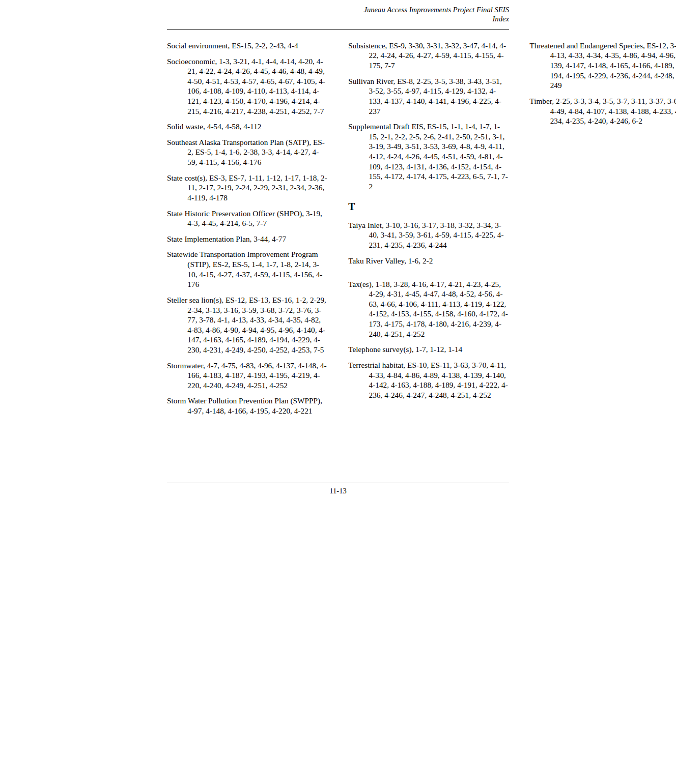Juneau Access Improvements Project Final SEIS Index
Social environment, ES-15, 2-2, 2-43, 4-4
Socioeconomic, 1-3, 3-21, 4-1, 4-4, 4-14, 4-20, 4-21, 4-22, 4-24, 4-26, 4-45, 4-46, 4-48, 4-49, 4-50, 4-51, 4-53, 4-57, 4-65, 4-67, 4-105, 4-106, 4-108, 4-109, 4-110, 4-113, 4-114, 4-121, 4-123, 4-150, 4-170, 4-196, 4-214, 4-215, 4-216, 4-217, 4-238, 4-251, 4-252, 7-7
Solid waste, 4-54, 4-58, 4-112
Southeast Alaska Transportation Plan (SATP), ES-2, ES-5, 1-4, 1-6, 2-38, 3-3, 4-14, 4-27, 4-59, 4-115, 4-156, 4-176
State cost(s), ES-3, ES-7, 1-11, 1-12, 1-17, 1-18, 2-11, 2-17, 2-19, 2-24, 2-29, 2-31, 2-34, 2-36, 4-119, 4-178
State Historic Preservation Officer (SHPO), 3-19, 4-3, 4-45, 4-214, 6-5, 7-7
State Implementation Plan, 3-44, 4-77
Statewide Transportation Improvement Program (STIP), ES-2, ES-5, 1-4, 1-7, 1-8, 2-14, 3-10, 4-15, 4-27, 4-37, 4-59, 4-115, 4-156, 4-176
Steller sea lion(s), ES-12, ES-13, ES-16, 1-2, 2-29, 2-34, 3-13, 3-16, 3-59, 3-68, 3-72, 3-76, 3-77, 3-78, 4-1, 4-13, 4-33, 4-34, 4-35, 4-82, 4-83, 4-86, 4-90, 4-94, 4-95, 4-96, 4-140, 4-147, 4-163, 4-165, 4-189, 4-194, 4-229, 4-230, 4-231, 4-249, 4-250, 4-252, 4-253, 7-5
Stormwater, 4-7, 4-75, 4-83, 4-96, 4-137, 4-148, 4-166, 4-183, 4-187, 4-193, 4-195, 4-219, 4-220, 4-240, 4-249, 4-251, 4-252
Storm Water Pollution Prevention Plan (SWPPP), 4-97, 4-148, 4-166, 4-195, 4-220, 4-221
Subsistence, ES-9, 3-30, 3-31, 3-32, 3-47, 4-14, 4-22, 4-24, 4-26, 4-27, 4-59, 4-115, 4-155, 4-175, 7-7
Sullivan River, ES-8, 2-25, 3-5, 3-38, 3-43, 3-51, 3-52, 3-55, 4-97, 4-115, 4-129, 4-132, 4-133, 4-137, 4-140, 4-141, 4-196, 4-225, 4-237
Supplemental Draft EIS, ES-15, 1-1, 1-4, 1-7, 1-15, 2-1, 2-2, 2-5, 2-6, 2-41, 2-50, 2-51, 3-1, 3-19, 3-49, 3-51, 3-53, 3-69, 4-8, 4-9, 4-11, 4-12, 4-24, 4-26, 4-45, 4-51, 4-59, 4-81, 4-109, 4-123, 4-131, 4-136, 4-152, 4-154, 4-155, 4-172, 4-174, 4-175, 4-223, 6-5, 7-1, 7-2
T
Taiya Inlet, 3-10, 3-16, 3-17, 3-18, 3-32, 3-34, 3-40, 3-41, 3-59, 3-61, 4-59, 4-115, 4-225, 4-231, 4-235, 4-236, 4-244
Taku River Valley, 1-6, 2-2
Tax(es), 1-18, 3-28, 4-16, 4-17, 4-21, 4-23, 4-25, 4-29, 4-31, 4-45, 4-47, 4-48, 4-52, 4-56, 4-63, 4-66, 4-106, 4-111, 4-113, 4-119, 4-122, 4-152, 4-153, 4-155, 4-158, 4-160, 4-172, 4-173, 4-175, 4-178, 4-180, 4-216, 4-239, 4-240, 4-251, 4-252
Telephone survey(s), 1-7, 1-12, 1-14
Terrestrial habitat, ES-10, ES-11, 3-63, 3-70, 4-11, 4-33, 4-84, 4-86, 4-89, 4-138, 4-139, 4-140, 4-142, 4-163, 4-188, 4-189, 4-191, 4-222, 4-236, 4-246, 4-247, 4-248, 4-251, 4-252
Threatened and Endangered Species, ES-12, 3-76, 4-13, 4-33, 4-34, 4-35, 4-86, 4-94, 4-96, 4-139, 4-147, 4-148, 4-165, 4-166, 4-189, 4-194, 4-195, 4-229, 4-236, 4-244, 4-248, 4-249
Timber, 2-25, 3-3, 3-4, 3-5, 3-7, 3-11, 3-37, 3-65, 4-49, 4-84, 4-107, 4-138, 4-188, 4-233, 4-234, 4-235, 4-240, 4-246, 6-2
11-13